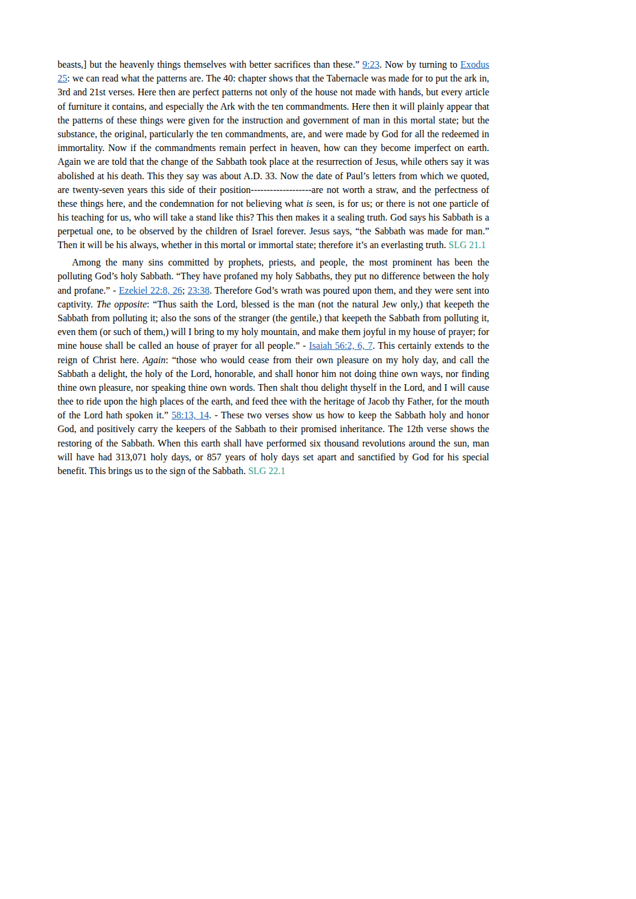beasts,] but the heavenly things themselves with better sacrifices than these.” 9:23. Now by turning to Exodus 25: we can read what the patterns are. The 40: chapter shows that the Tabernacle was made for to put the ark in, 3rd and 21st verses. Here then are perfect patterns not only of the house not made with hands, but every article of furniture it contains, and especially the Ark with the ten commandments. Here then it will plainly appear that the patterns of these things were given for the instruction and government of man in this mortal state; but the substance, the original, particularly the ten commandments, are, and were made by God for all the redeemed in immortality. Now if the commandments remain perfect in heaven, how can they become imperfect on earth. Again we are told that the change of the Sabbath took place at the resurrection of Jesus, while others say it was abolished at his death. This they say was about A.D. 33. Now the date of Paul’s letters from which we quoted, are twenty-seven years this side of their position-------------------are not worth a straw, and the perfectness of these things here, and the condemnation for not believing what is seen, is for us; or there is not one particle of his teaching for us, who will take a stand like this? This then makes it a sealing truth. God says his Sabbath is a perpetual one, to be observed by the children of Israel forever. Jesus says, “the Sabbath was made for man.” Then it will be his always, whether in this mortal or immortal state; therefore it’s an everlasting truth. SLG 21.1
Among the many sins committed by prophets, priests, and people, the most prominent has been the polluting God’s holy Sabbath. “They have profaned my holy Sabbaths, they put no difference between the holy and profane.” - Ezekiel 22:8, 26; 23:38. Therefore God’s wrath was poured upon them, and they were sent into captivity. The opposite: “Thus saith the Lord, blessed is the man (not the natural Jew only,) that keepeth the Sabbath from polluting it; also the sons of the stranger (the gentile,) that keepeth the Sabbath from polluting it, even them (or such of them,) will I bring to my holy mountain, and make them joyful in my house of prayer; for mine house shall be called an house of prayer for all people.” - Isaiah 56:2, 6, 7. This certainly extends to the reign of Christ here. Again: “those who would cease from their own pleasure on my holy day, and call the Sabbath a delight, the holy of the Lord, honorable, and shall honor him not doing thine own ways, nor finding thine own pleasure, nor speaking thine own words. Then shalt thou delight thyself in the Lord, and I will cause thee to ride upon the high places of the earth, and feed thee with the heritage of Jacob thy Father, for the mouth of the Lord hath spoken it.” 58:13, 14. - These two verses show us how to keep the Sabbath holy and honor God, and positively carry the keepers of the Sabbath to their promised inheritance. The 12th verse shows the restoring of the Sabbath. When this earth shall have performed six thousand revolutions around the sun, man will have had 313,071 holy days, or 857 years of holy days set apart and sanctified by God for his special benefit. This brings us to the sign of the Sabbath. SLG 22.1